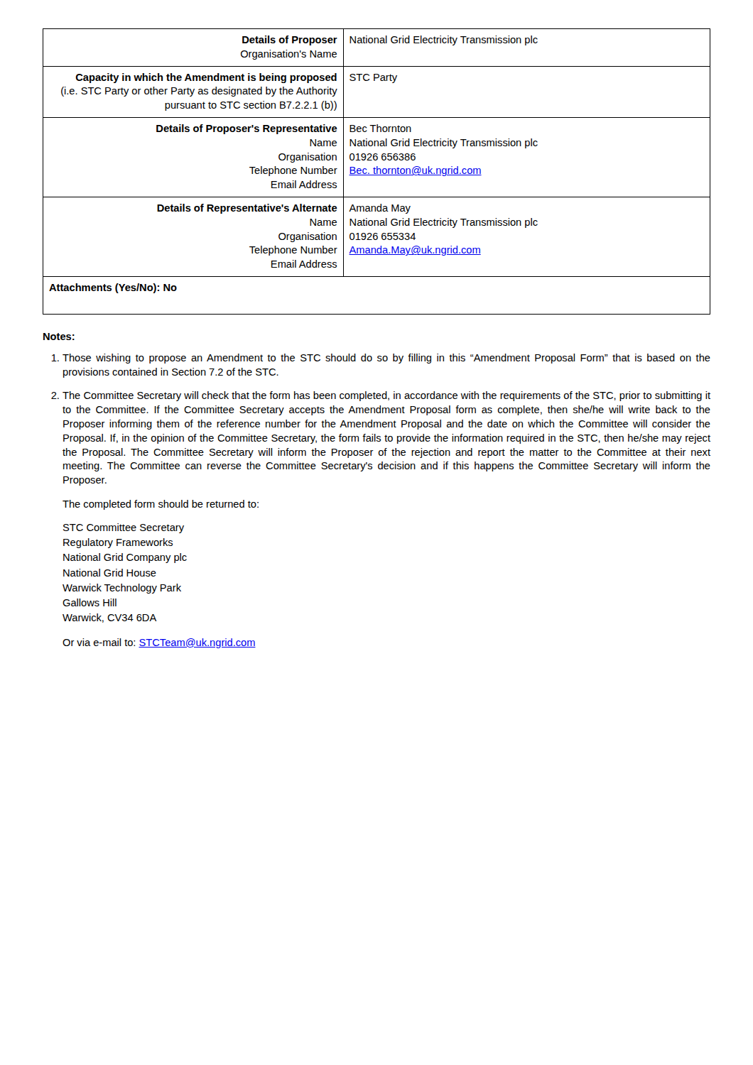| Details of Proposer Organisation's Name | National Grid Electricity Transmission plc |
| Capacity in which the Amendment is being proposed (i.e. STC Party or other Party as designated by the Authority pursuant to STC section B7.2.2.1 (b)) | STC Party |
| Details of Proposer's Representative Name Organisation Telephone Number Email Address | Bec Thornton National Grid Electricity Transmission plc 01926 656386 Bec. thornton@uk.ngrid.com |
| Details of Representative's Alternate Name Organisation Telephone Number Email Address | Amanda May National Grid Electricity Transmission plc 01926 655334 Amanda.May@uk.ngrid.com |
| Attachments (Yes/No): No |
Notes:
Those wishing to propose an Amendment to the STC should do so by filling in this “Amendment Proposal Form” that is based on the provisions contained in Section 7.2 of the STC.
The Committee Secretary will check that the form has been completed, in accordance with the requirements of the STC, prior to submitting it to the Committee. If the Committee Secretary accepts the Amendment Proposal form as complete, then she/he will write back to the Proposer informing them of the reference number for the Amendment Proposal and the date on which the Committee will consider the Proposal. If, in the opinion of the Committee Secretary, the form fails to provide the information required in the STC, then he/she may reject the Proposal. The Committee Secretary will inform the Proposer of the rejection and report the matter to the Committee at their next meeting. The Committee can reverse the Committee Secretary's decision and if this happens the Committee Secretary will inform the Proposer.
The completed form should be returned to:
STC Committee Secretary
Regulatory Frameworks
National Grid Company plc
National Grid House
Warwick Technology Park
Gallows Hill
Warwick, CV34 6DA
Or via e-mail to: STCTeam@uk.ngrid.com